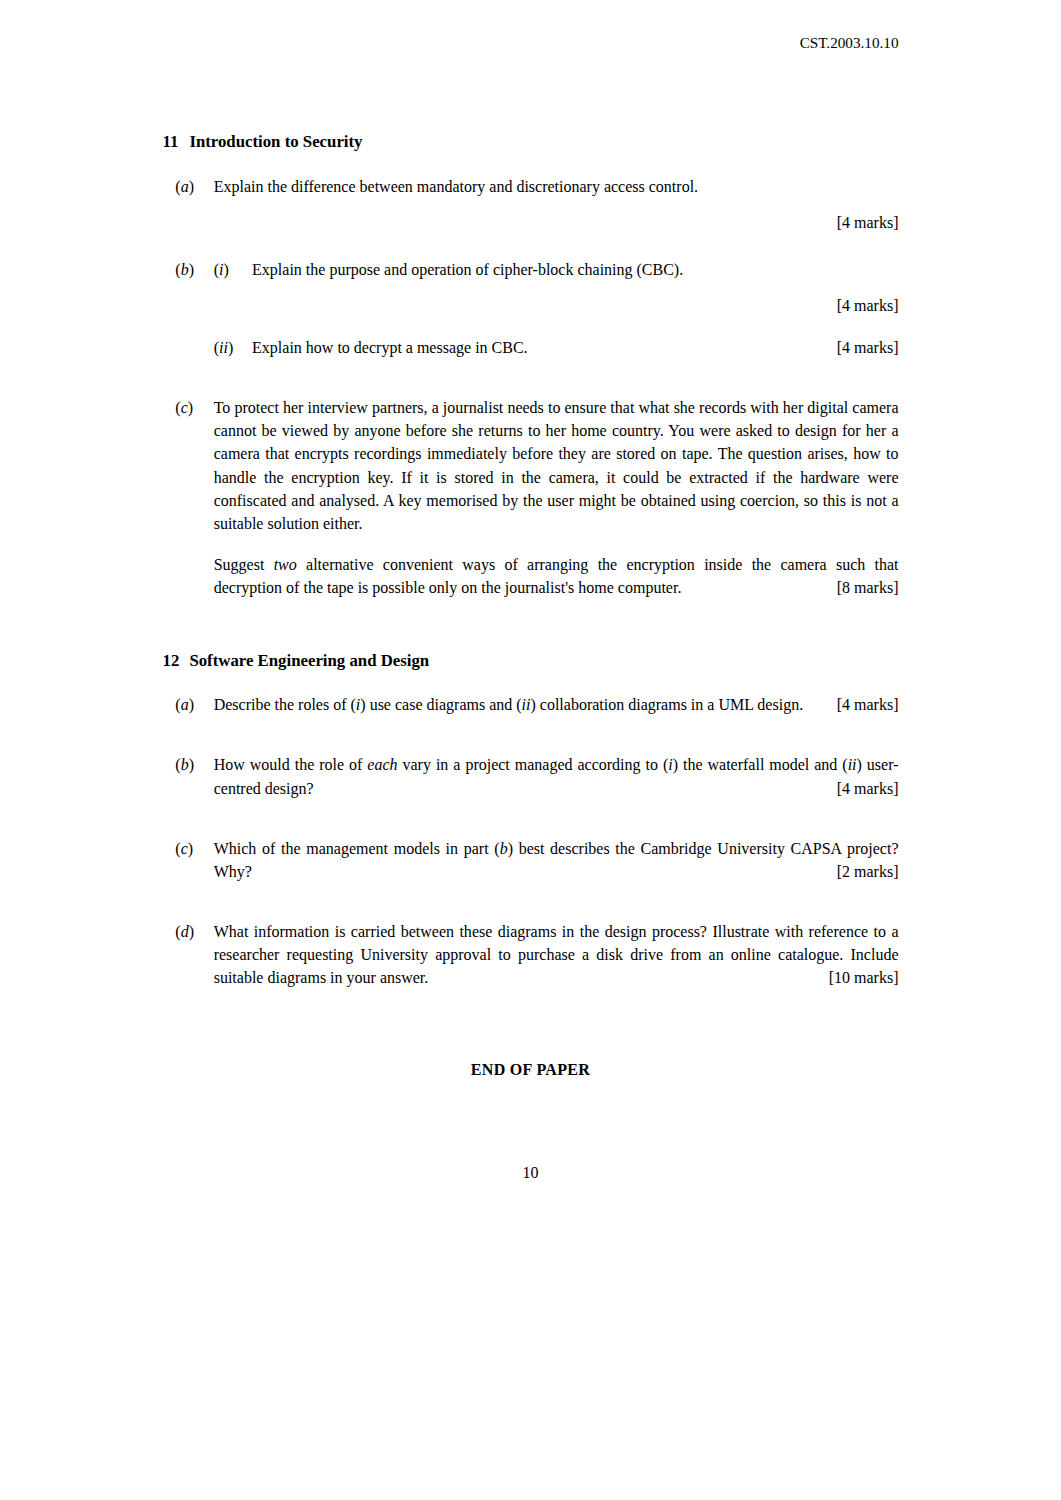CST.2003.10.10
11 Introduction to Security
(a)
Explain the difference between mandatory and discretionary access control.
[4 marks]
(b)
(i)
Explain the purpose and operation of cipher-block chaining (CBC).
[4 marks]
(ii)
Explain how to decrypt a message in CBC.[4 marks]
(c)
To protect her interview partners, a journalist needs to ensure that what she records with her digital camera cannot be viewed by anyone before she returns to her home country. You were asked to design for her a camera that encrypts recordings immediately before they are stored on tape. The question arises, how to handle the encryption key. If it is stored in the camera, it could be extracted if the hardware were confiscated and analysed. A key memorised by the user might be obtained using coercion, so this is not a suitable solution either.
Suggest two alternative convenient ways of arranging the encryption inside the camera such that decryption of the tape is possible only on the journalist's home computer.[8 marks]
12 Software Engineering and Design
(a)
Describe the roles of (i) use case diagrams and (ii) collaboration diagrams in a UML design.[4 marks]
(b)
How would the role of each vary in a project managed according to (i) the waterfall model and (ii) user-centred design?[4 marks]
(c)
Which of the management models in part (b) best describes the Cambridge University CAPSA project? Why?[2 marks]
(d)
What information is carried between these diagrams in the design process? Illustrate with reference to a researcher requesting University approval to purchase a disk drive from an online catalogue. Include suitable diagrams in your answer.[10 marks]
END OF PAPER
10